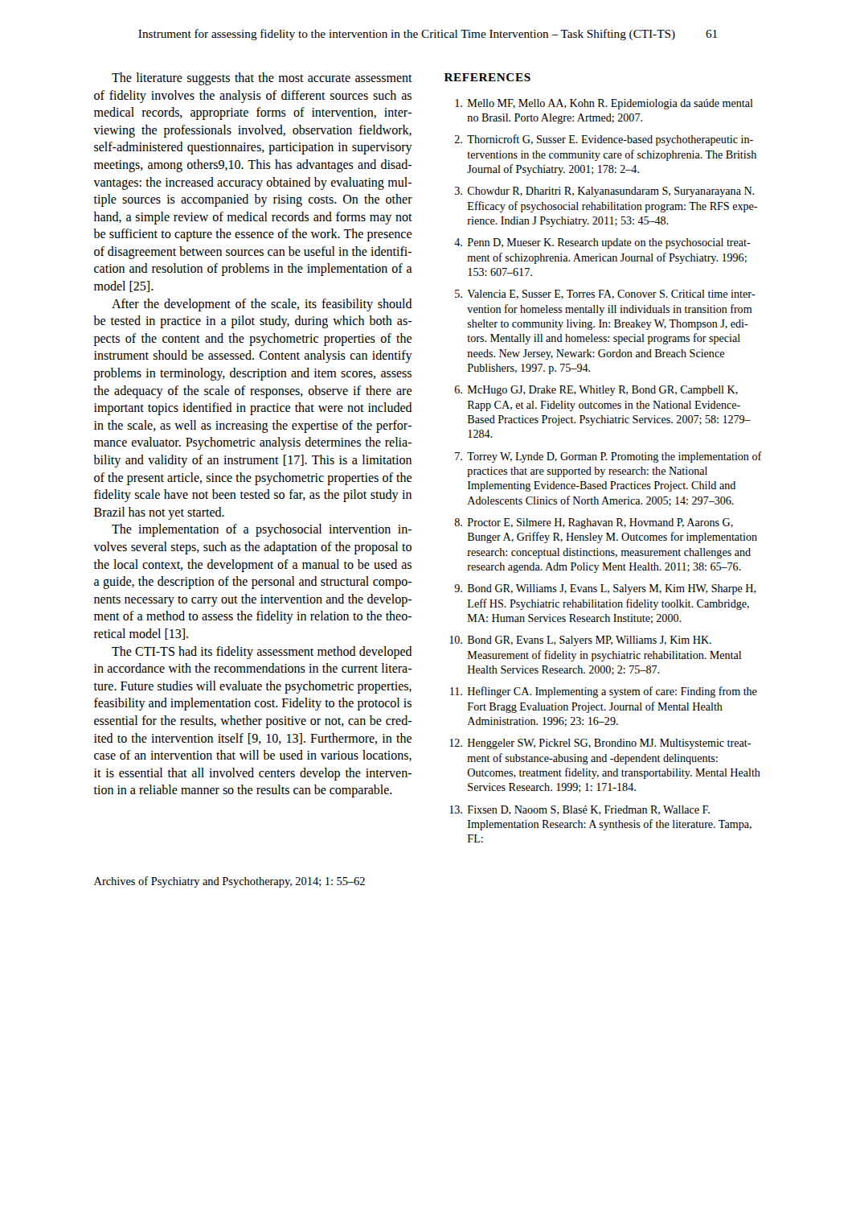Instrument for assessing fidelity to the intervention in the Critical Time Intervention – Task Shifting (CTI-TS)61
The literature suggests that the most accurate assessment of fidelity involves the analysis of different sources such as medical records, appropriate forms of intervention, interviewing the professionals involved, observation fieldwork, self-administered questionnaires, participation in supervisory meetings, among others9,10. This has advantages and disadvantages: the increased accuracy obtained by evaluating multiple sources is accompanied by rising costs. On the other hand, a simple review of medical records and forms may not be sufficient to capture the essence of the work. The presence of disagreement between sources can be useful in the identification and resolution of problems in the implementation of a model [25].
After the development of the scale, its feasibility should be tested in practice in a pilot study, during which both aspects of the content and the psychometric properties of the instrument should be assessed. Content analysis can identify problems in terminology, description and item scores, assess the adequacy of the scale of responses, observe if there are important topics identified in practice that were not included in the scale, as well as increasing the expertise of the performance evaluator. Psychometric analysis determines the reliability and validity of an instrument [17]. This is a limitation of the present article, since the psychometric properties of the fidelity scale have not been tested so far, as the pilot study in Brazil has not yet started.
The implementation of a psychosocial intervention involves several steps, such as the adaptation of the proposal to the local context, the development of a manual to be used as a guide, the description of the personal and structural components necessary to carry out the intervention and the development of a method to assess the fidelity in relation to the theoretical model [13].
The CTI-TS had its fidelity assessment method developed in accordance with the recommendations in the current literature. Future studies will evaluate the psychometric properties, feasibility and implementation cost. Fidelity to the protocol is essential for the results, whether positive or not, can be credited to the intervention itself [9, 10, 13]. Furthermore, in the case of an intervention that will be used in various locations, it is essential that all involved centers develop the intervention in a reliable manner so the results can be comparable.
References
Mello MF, Mello AA, Kohn R. Epidemiologia da saúde mental no Brasil. Porto Alegre: Artmed; 2007.
Thornicroft G, Susser E. Evidence-based psychotherapeutic interventions in the community care of schizophrenia. The British Journal of Psychiatry. 2001; 178: 2–4.
Chowdur R, Dharitri R, Kalyanasundaram S, Suryanarayana N. Efficacy of psychosocial rehabilitation program: The RFS experience. Indian J Psychiatry. 2011; 53: 45–48.
Penn D, Mueser K. Research update on the psychosocial treatment of schizophrenia. American Journal of Psychiatry. 1996; 153: 607–617.
Valencia E, Susser E, Torres FA, Conover S. Critical time intervention for homeless mentally ill individuals in transition from shelter to community living. In: Breakey W, Thompson J, editors. Mentally ill and homeless: special programs for special needs. New Jersey, Newark: Gordon and Breach Science Publishers, 1997. p. 75–94.
McHugo GJ, Drake RE, Whitley R, Bond GR, Campbell K, Rapp CA, et al. Fidelity outcomes in the National Evidence-Based Practices Project. Psychiatric Services. 2007; 58: 1279–1284.
Torrey W, Lynde D, Gorman P. Promoting the implementation of practices that are supported by research: the National Implementing Evidence-Based Practices Project. Child and Adolescents Clinics of North America. 2005; 14: 297–306.
Proctor E, Silmere H, Raghavan R, Hovmand P, Aarons G, Bunger A, Griffey R, Hensley M. Outcomes for implementation research: conceptual distinctions, measurement challenges and research agenda. Adm Policy Ment Health. 2011; 38: 65–76.
Bond GR, Williams J, Evans L, Salyers M, Kim HW, Sharpe H, Leff HS. Psychiatric rehabilitation fidelity toolkit. Cambridge, MA: Human Services Research Institute; 2000.
Bond GR, Evans L, Salyers MP, Williams J, Kim HK. Measurement of fidelity in psychiatric rehabilitation. Mental Health Services Research. 2000; 2: 75–87.
Heflinger CA. Implementing a system of care: Finding from the Fort Bragg Evaluation Project. Journal of Mental Health Administration. 1996; 23: 16–29.
Henggeler SW, Pickrel SG, Brondino MJ. Multisystemic treatment of substance-abusing and -dependent delinquents: Outcomes, treatment fidelity, and transportability. Mental Health Services Research. 1999; 1: 171-184.
Fixsen D, Naoom S, Blasé K, Friedman R, Wallace F. Implementation Research: A synthesis of the literature. Tampa, FL:
Archives of Psychiatry and Psychotherapy, 2014; 1: 55–62